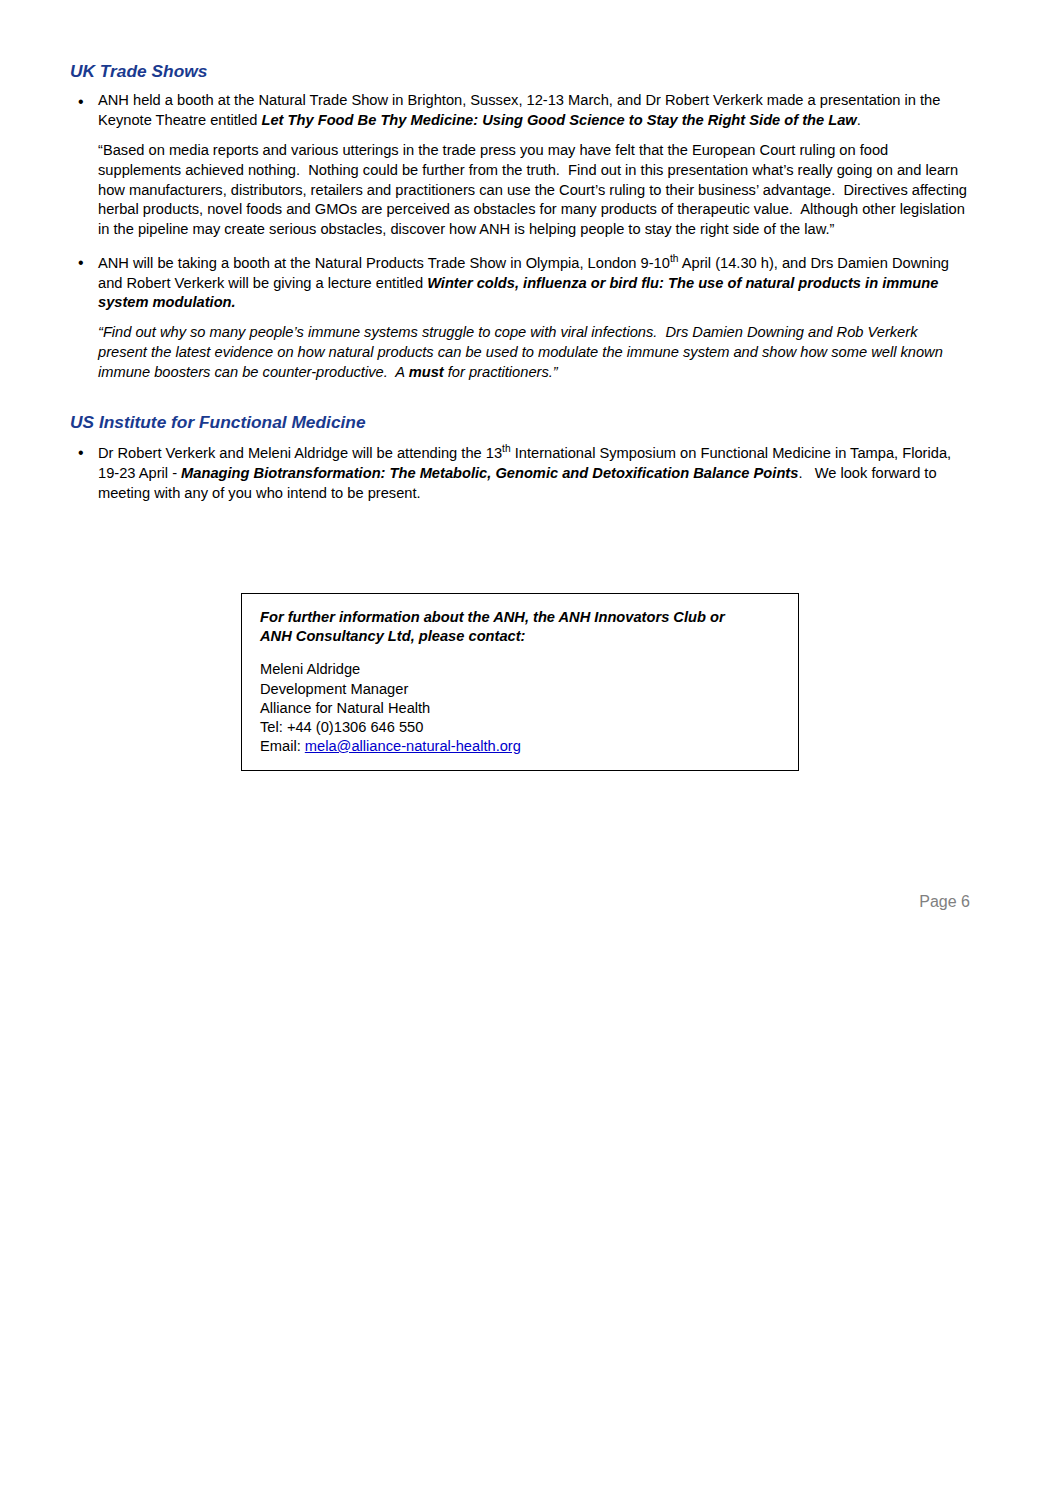UK Trade Shows
ANH held a booth at the Natural Trade Show in Brighton, Sussex, 12-13 March, and Dr Robert Verkerk made a presentation in the Keynote Theatre entitled Let Thy Food Be Thy Medicine: Using Good Science to Stay the Right Side of the Law.
“Based on media reports and various utterings in the trade press you may have felt that the European Court ruling on food supplements achieved nothing. Nothing could be further from the truth. Find out in this presentation what’s really going on and learn how manufacturers, distributors, retailers and practitioners can use the Court’s ruling to their business’ advantage. Directives affecting herbal products, novel foods and GMOs are perceived as obstacles for many products of therapeutic value. Although other legislation in the pipeline may create serious obstacles, discover how ANH is helping people to stay the right side of the law.”
ANH will be taking a booth at the Natural Products Trade Show in Olympia, London 9-10th April (14.30 h), and Drs Damien Downing and Robert Verkerk will be giving a lecture entitled Winter colds, influenza or bird flu: The use of natural products in immune system modulation.
“Find out why so many people’s immune systems struggle to cope with viral infections. Drs Damien Downing and Rob Verkerk present the latest evidence on how natural products can be used to modulate the immune system and show how some well known immune boosters can be counter-productive. A must for practitioners.”
US Institute for Functional Medicine
Dr Robert Verkerk and Meleni Aldridge will be attending the 13th International Symposium on Functional Medicine in Tampa, Florida, 19-23 April - Managing Biotransformation: The Metabolic, Genomic and Detoxification Balance Points. We look forward to meeting with any of you who intend to be present.
For further information about the ANH, the ANH Innovators Club or
ANH Consultancy Ltd, please contact:
Meleni Aldridge
Development Manager
Alliance for Natural Health
Tel: +44 (0)1306 646 550
Email: mela@alliance-natural-health.org
Page 6